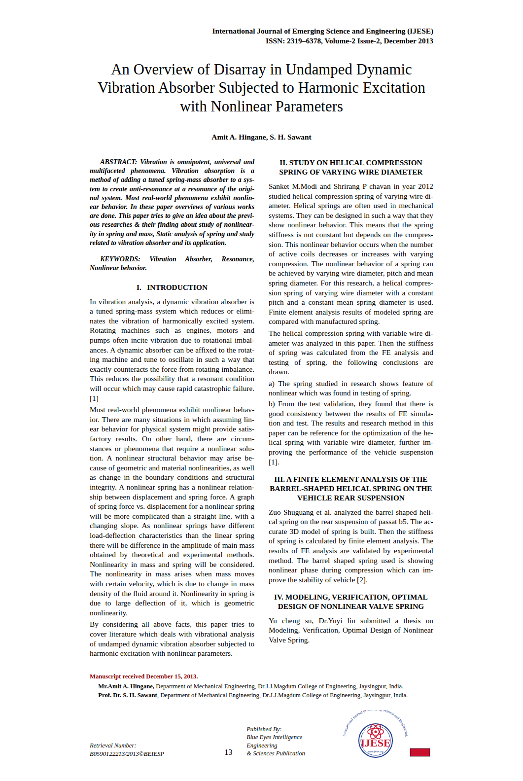International Journal of Emerging Science and Engineering (IJESE)
ISSN: 2319–6378, Volume-2 Issue-2, December 2013
An Overview of Disarray in Undamped Dynamic Vibration Absorber Subjected to Harmonic Excitation with Nonlinear Parameters
Amit A. Hingane, S. H. Sawant
ABSTRACT: Vibration is omnipotent, universal and multifaceted phenomena. Vibration absorption is a method of adding a tuned spring-mass absorber to a system to create anti-resonance at a resonance of the original system. Most real-world phenomena exhibit nonlinear behavior. In these paper overviews of various works are done. This paper tries to give an idea about the previous researches & their finding about study of nonlinearity in spring and mass, Static analysis of spring and study related to vibration absorber and its application.
KEYWORDS: Vibration Absorber, Resonance, Nonlinear behavior.
I. INTRODUCTION
In vibration analysis, a dynamic vibration absorber is a tuned spring-mass system which reduces or eliminates the vibration of harmonically excited system. Rotating machines such as engines, motors and pumps often incite vibration due to rotational imbalances. A dynamic absorber can be affixed to the rotating machine and tune to oscillate in such a way that exactly counteracts the force from rotating imbalance. This reduces the possibility that a resonant condition will occur which may cause rapid catastrophic failure. [1]
Most real-world phenomena exhibit nonlinear behavior. There are many situations in which assuming linear behavior for physical system might provide satisfactory results. On other hand, there are circumstances or phenomena that require a nonlinear solution. A nonlinear structural behavior may arise because of geometric and material nonlinearities, as well as change in the boundary conditions and structural integrity. A nonlinear spring has a nonlinear relationship between displacement and spring force. A graph of spring force vs. displacement for a nonlinear spring will be more complicated than a straight line, with a changing slope. As nonlinear springs have different load-deflection characteristics than the linear spring there will be difference in the amplitude of main mass obtained by theoretical and experimental methods. Nonlinearity in mass and spring will be considered. The nonlinearity in mass arises when mass moves with certain velocity, which is due to change in mass density of the fluid around it. Nonlinearity in spring is due to large deflection of it, which is geometric nonlinearity.
By considering all above facts, this paper tries to cover literature which deals with vibrational analysis of undamped dynamic vibration absorber subjected to harmonic excitation with nonlinear parameters.
II. STUDY ON HELICAL COMPRESSION SPRING OF VARYING WIRE DIAMETER
Sanket M.Modi and Shrirang P chavan in year 2012 studied helical compression spring of varying wire diameter. Helical springs are often used in mechanical systems. They can be designed in such a way that they show nonlinear behavior. This means that the spring stiffness is not constant but depends on the compression. This nonlinear behavior occurs when the number of active coils decreases or increases with varying compression. The nonlinear behavior of a spring can be achieved by varying wire diameter, pitch and mean spring diameter. For this research, a helical compression spring of varying wire diameter with a constant pitch and a constant mean spring diameter is used. Finite element analysis results of modeled spring are compared with manufactured spring.
The helical compression spring with variable wire diameter was analyzed in this paper. Then the stiffness of spring was calculated from the FE analysis and testing of spring, the following conclusions are drawn.
a) The spring studied in research shows feature of nonlinear which was found in testing of spring.
b) From the test validation, they found that there is good consistency between the results of FE simulation and test. The results and research method in this paper can be reference for the optimization of the helical spring with variable wire diameter, further improving the performance of the vehicle suspension [1].
III. A FINITE ELEMENT ANALYSIS OF THE BARREL-SHAPED HELICAL SPRING ON THE VEHICLE REAR SUSPENSION
Zuo Shuguang et al. analyzed the barrel shaped helical spring on the rear suspension of passat b5. The accurate 3D model of spring is built. Then the stiffness of spring is calculated by finite element analysis. The results of FE analysis are validated by experimental method. The barrel shaped spring used is showing nonlinear phase during compression which can improve the stability of vehicle [2].
IV. MODELING, VERIFICATION, OPTIMAL DESIGN OF NONLINEAR VALVE SPRING
Yu cheng su, Dr.Yuyi lin submitted a thesis on Modeling, Verification, Optimal Design of Nonlinear Valve Spring.
Manuscript received December 15, 2013.
Mr.Amit A. Hingane, Department of Mechanical Engineering, Dr.J.J.Magdum College of Engineering, Jaysingpur, India.
Prof. Dr. S. H. Sawant, Department of Mechanical Engineering, Dr.J.J.Magdum College of Engineering, Jaysingpur, India.
Retrieval Number: B0590122213/2013©BEIESP
13
Published By:
Blue Eyes Intelligence Engineering
& Sciences Publication
International Journal of Emerging Science and Engineering Exploring Innovation IJESE www.ijese.org